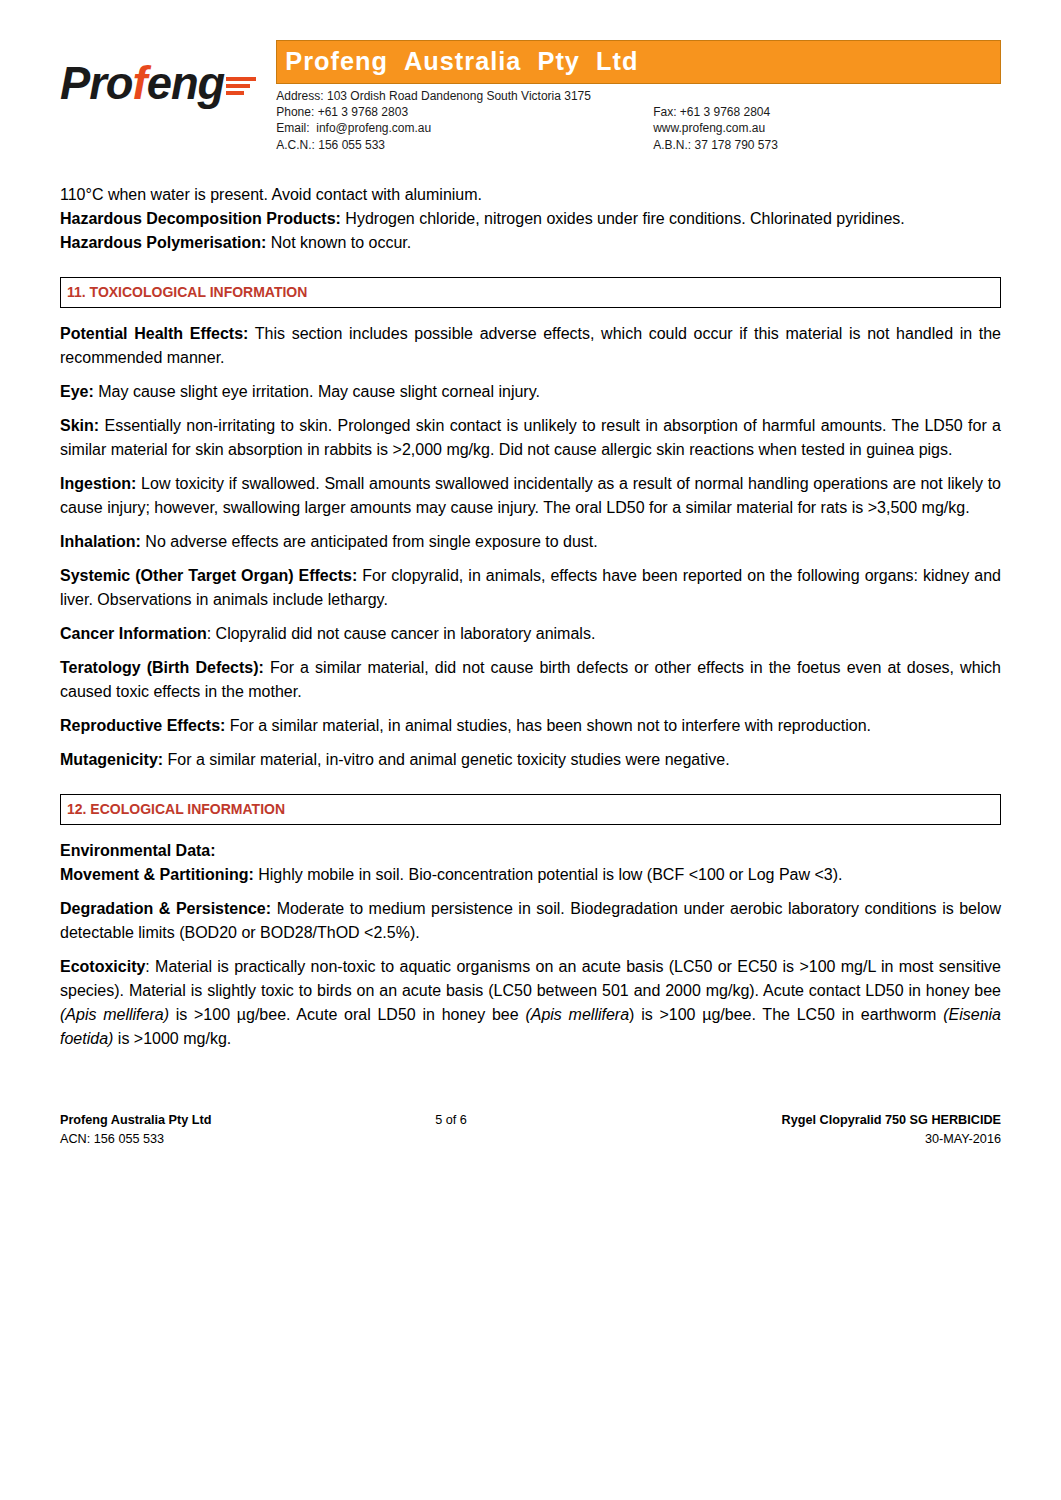Profeng
Profeng Australia Pty Ltd
| Address: 103 Ordish Road Dandenong South Victoria 3175 |
| Phone: +61 3 9768 2803 | Fax: +61 3 9768 2804 |
| Email: info@profeng.com.au | www.profeng.com.au |
| A.C.N.: 156 055 533 | A.B.N.: 37 178 790 573 |
110°C when water is present. Avoid contact with aluminium.
Hazardous Decomposition Products: Hydrogen chloride, nitrogen oxides under fire conditions. Chlorinated pyridines.
Hazardous Polymerisation: Not known to occur.
11. TOXICOLOGICAL INFORMATION
Potential Health Effects: This section includes possible adverse effects, which could occur if this material is not handled in the recommended manner.
Eye: May cause slight eye irritation. May cause slight corneal injury.
Skin: Essentially non-irritating to skin. Prolonged skin contact is unlikely to result in absorption of harmful amounts. The LD50 for a similar material for skin absorption in rabbits is >2,000 mg/kg. Did not cause allergic skin reactions when tested in guinea pigs.
Ingestion: Low toxicity if swallowed. Small amounts swallowed incidentally as a result of normal handling operations are not likely to cause injury; however, swallowing larger amounts may cause injury. The oral LD50 for a similar material for rats is >3,500 mg/kg.
Inhalation: No adverse effects are anticipated from single exposure to dust.
Systemic (Other Target Organ) Effects: For clopyralid, in animals, effects have been reported on the following organs: kidney and liver. Observations in animals include lethargy.
Cancer Information: Clopyralid did not cause cancer in laboratory animals.
Teratology (Birth Defects): For a similar material, did not cause birth defects or other effects in the foetus even at doses, which caused toxic effects in the mother.
Reproductive Effects: For a similar material, in animal studies, has been shown not to interfere with reproduction.
Mutagenicity: For a similar material, in-vitro and animal genetic toxicity studies were negative.
12. ECOLOGICAL INFORMATION
Environmental Data:
Movement & Partitioning: Highly mobile in soil. Bio-concentration potential is low (BCF <100 or Log Paw <3).
Degradation & Persistence: Moderate to medium persistence in soil. Biodegradation under aerobic laboratory conditions is below detectable limits (BOD20 or BOD28/ThOD <2.5%).
Ecotoxicity: Material is practically non-toxic to aquatic organisms on an acute basis (LC50 or EC50 is >100 mg/L in most sensitive species). Material is slightly toxic to birds on an acute basis (LC50 between 501 and 2000 mg/kg). Acute contact LD50 in honey bee (Apis mellifera) is >100 µg/bee. Acute oral LD50 in honey bee (Apis mellifera) is >100 µg/bee. The LC50 in earthworm (Eisenia foetida) is >1000 mg/kg.
| Profeng Australia Pty Ltd | 5 of 6 | Rygel Clopyralid 750 SG HERBICIDE |
| ACN: 156 055 533 | | 30-MAY-2016 |